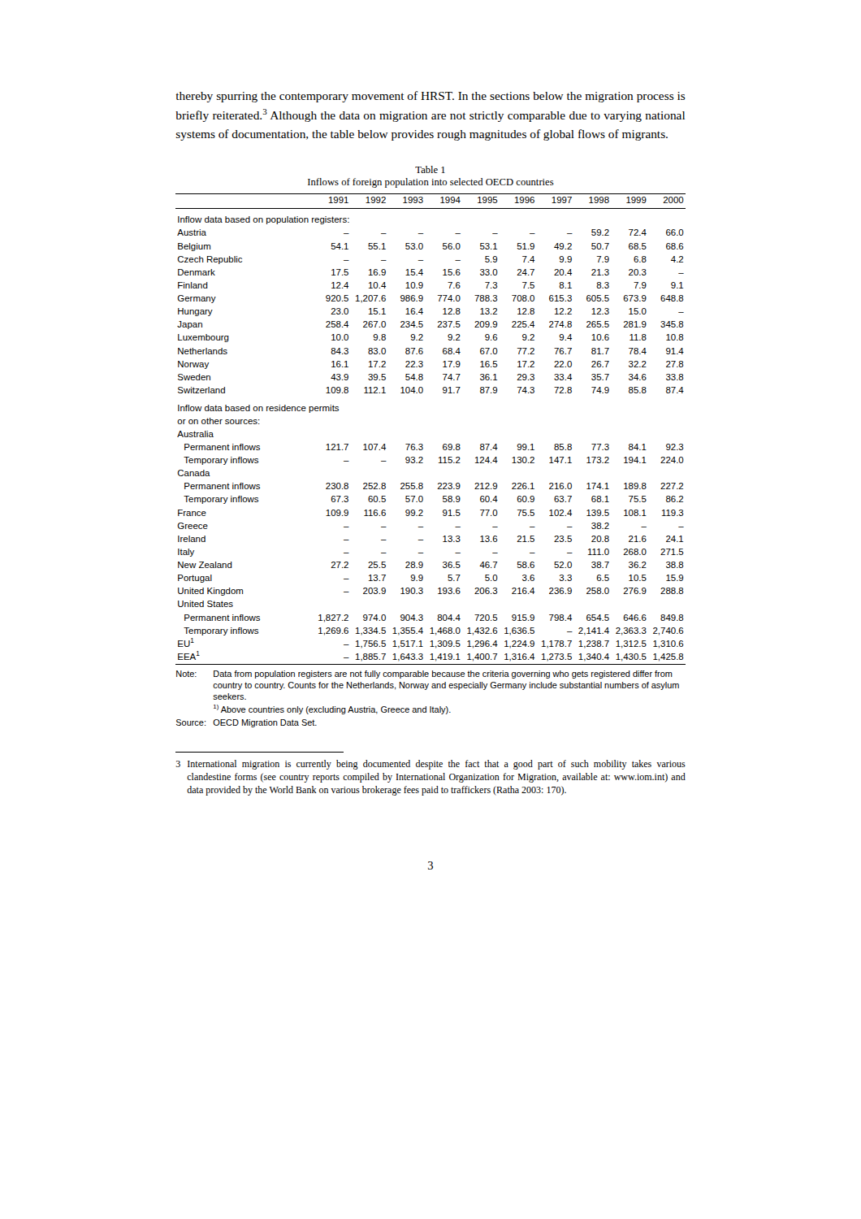thereby spurring the contemporary movement of HRST. In the sections below the migration process is briefly reiterated.3 Although the data on migration are not strictly comparable due to varying national systems of documentation, the table below provides rough magnitudes of global flows of migrants.
Table 1
Inflows of foreign population into selected OECD countries
| | 1991 | 1992 | 1993 | 1994 | 1995 | 1996 | 1997 | 1998 | 1999 | 2000 |
| --- | --- | --- | --- | --- | --- | --- | --- | --- | --- | --- |
| Inflow data based on population registers: |
| Austria | – | – | – | – | – | – | – | 59.2 | 72.4 | 66.0 |
| Belgium | 54.1 | 55.1 | 53.0 | 56.0 | 53.1 | 51.9 | 49.2 | 50.7 | 68.5 | 68.6 |
| Czech Republic | – | – | – | – | 5.9 | 7.4 | 9.9 | 7.9 | 6.8 | 4.2 |
| Denmark | 17.5 | 16.9 | 15.4 | 15.6 | 33.0 | 24.7 | 20.4 | 21.3 | 20.3 | – |
| Finland | 12.4 | 10.4 | 10.9 | 7.6 | 7.3 | 7.5 | 8.1 | 8.3 | 7.9 | 9.1 |
| Germany | 920.5 | 1,207.6 | 986.9 | 774.0 | 788.3 | 708.0 | 615.3 | 605.5 | 673.9 | 648.8 |
| Hungary | 23.0 | 15.1 | 16.4 | 12.8 | 13.2 | 12.8 | 12.2 | 12.3 | 15.0 | – |
| Japan | 258.4 | 267.0 | 234.5 | 237.5 | 209.9 | 225.4 | 274.8 | 265.5 | 281.9 | 345.8 |
| Luxembourg | 10.0 | 9.8 | 9.2 | 9.2 | 9.6 | 9.2 | 9.4 | 10.6 | 11.8 | 10.8 |
| Netherlands | 84.3 | 83.0 | 87.6 | 68.4 | 67.0 | 77.2 | 76.7 | 81.7 | 78.4 | 91.4 |
| Norway | 16.1 | 17.2 | 22.3 | 17.9 | 16.5 | 17.2 | 22.0 | 26.7 | 32.2 | 27.8 |
| Sweden | 43.9 | 39.5 | 54.8 | 74.7 | 36.1 | 29.3 | 33.4 | 35.7 | 34.6 | 33.8 |
| Switzerland | 109.8 | 112.1 | 104.0 | 91.7 | 87.9 | 74.3 | 72.8 | 74.9 | 85.8 | 87.4 |
| Inflow data based on residence permits |
| or on other sources: |
| Australia | | | | | | | | | | |
| Permanent inflows | 121.7 | 107.4 | 76.3 | 69.8 | 87.4 | 99.1 | 85.8 | 77.3 | 84.1 | 92.3 |
| Temporary inflows | – | – | 93.2 | 115.2 | 124.4 | 130.2 | 147.1 | 173.2 | 194.1 | 224.0 |
| Canada | | | | | | | | | | |
| Permanent inflows | 230.8 | 252.8 | 255.8 | 223.9 | 212.9 | 226.1 | 216.0 | 174.1 | 189.8 | 227.2 |
| Temporary inflows | 67.3 | 60.5 | 57.0 | 58.9 | 60.4 | 60.9 | 63.7 | 68.1 | 75.5 | 86.2 |
| France | 109.9 | 116.6 | 99.2 | 91.5 | 77.0 | 75.5 | 102.4 | 139.5 | 108.1 | 119.3 |
| Greece | – | – | – | – | – | – | – | 38.2 | – | – |
| Ireland | – | – | – | 13.3 | 13.6 | 21.5 | 23.5 | 20.8 | 21.6 | 24.1 |
| Italy | – | – | – | – | – | – | – | 111.0 | 268.0 | 271.5 |
| New Zealand | 27.2 | 25.5 | 28.9 | 36.5 | 46.7 | 58.6 | 52.0 | 38.7 | 36.2 | 38.8 |
| Portugal | – | 13.7 | 9.9 | 5.7 | 5.0 | 3.6 | 3.3 | 6.5 | 10.5 | 15.9 |
| United Kingdom | – | 203.9 | 190.3 | 193.6 | 206.3 | 216.4 | 236.9 | 258.0 | 276.9 | 288.8 |
| United States | | | | | | | | | | |
| Permanent inflows | 1,827.2 | 974.0 | 904.3 | 804.4 | 720.5 | 915.9 | 798.4 | 654.5 | 646.6 | 849.8 |
| Temporary inflows | 1,269.6 | 1,334.5 | 1,355.4 | 1,468.0 | 1,432.6 | 1,636.5 | – | 2,141.4 | 2,363.3 | 2,740.6 |
| EU 1 | – | 1,756.5 | 1,517.1 | 1,309.5 | 1,296.4 | 1,224.9 | 1,178.7 | 1,238.7 | 1,312.5 | 1,310.6 |
| EEA 1 | – | 1,885.7 | 1,643.3 | 1,419.1 | 1,400.7 | 1,316.4 | 1,273.5 | 1,340.4 | 1,430.5 | 1,425.8 |
| Note: | Data from population registers are not fully comparable because the criteria governing who gets registered differ from country to country. Counts for the Netherlands, Norway and especially Germany include substantial numbers of asylum seekers. |
| | 1) Above countries only (excluding Austria, Greece and Italy). |
| Source: | OECD Migration Data Set. |
3
International migration is currently being documented despite the fact that a good part of such mobility takes various clandestine forms (see country reports compiled by International Organization for Migration, available at: www.iom.int) and data provided by the World Bank on various brokerage fees paid to traffickers (Ratha 2003: 170).
3